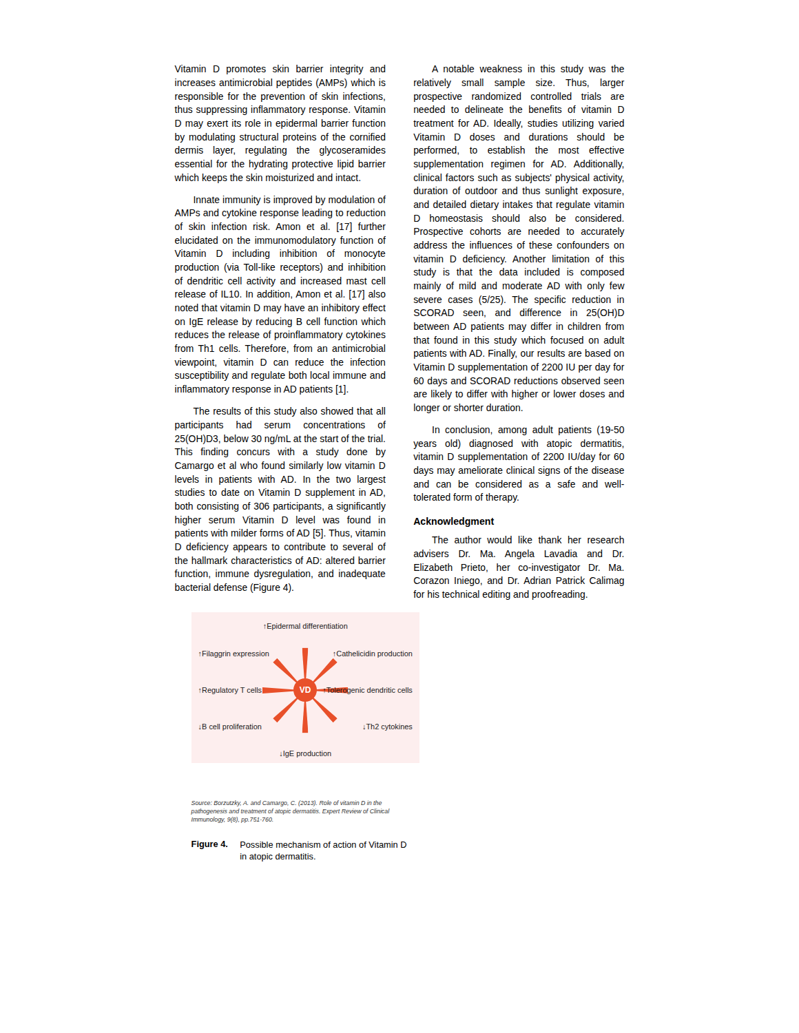Vitamin D promotes skin barrier integrity and increases antimicrobial peptides (AMPs) which is responsible for the prevention of skin infections, thus suppressing inflammatory response. Vitamin D may exert its role in epidermal barrier function by modulating structural proteins of the cornified dermis layer, regulating the glycoseramides essential for the hydrating protective lipid barrier which keeps the skin moisturized and intact.
Innate immunity is improved by modulation of AMPs and cytokine response leading to reduction of skin infection risk. Amon et al. [17] further elucidated on the immunomodulatory function of Vitamin D including inhibition of monocyte production (via Toll-like receptors) and inhibition of dendritic cell activity and increased mast cell release of IL10. In addition, Amon et al. [17] also noted that vitamin D may have an inhibitory effect on IgE release by reducing B cell function which reduces the release of proinflammatory cytokines from Th1 cells. Therefore, from an antimicrobial viewpoint, vitamin D can reduce the infection susceptibility and regulate both local immune and inflammatory response in AD patients [1].
The results of this study also showed that all participants had serum concentrations of 25(OH)D3, below 30 ng/mL at the start of the trial. This finding concurs with a study done by Camargo et al who found similarly low vitamin D levels in patients with AD. In the two largest studies to date on Vitamin D supplement in AD, both consisting of 306 participants, a significantly higher serum Vitamin D level was found in patients with milder forms of AD [5]. Thus, vitamin D deficiency appears to contribute to several of the hallmark characteristics of AD: altered barrier function, immune dysregulation, and inadequate bacterial defense (Figure 4).
VD
Epidermal differentiation
Filaggrin expression
Cathelicidin production
Regulatory T cells
Tolerogenic dendritic cells
B cell proliferation
Th2 cytokines
IgE production
Source: Borzutzky, A. and Camargo, C. (2013). Role of vitamin D in the pathogenesis and treatment of atopic dermatitis. Expert Review of Clinical Immunology, 9(8), pp.751-760.
Figure 4.
Possible mechanism of action of Vitamin D in atopic dermatitis.
A notable weakness in this study was the relatively small sample size. Thus, larger prospective randomized controlled trials are needed to delineate the benefits of vitamin D treatment for AD. Ideally, studies utilizing varied Vitamin D doses and durations should be performed, to establish the most effective supplementation regimen for AD. Additionally, clinical factors such as subjects' physical activity, duration of outdoor and thus sunlight exposure, and detailed dietary intakes that regulate vitamin D homeostasis should also be considered. Prospective cohorts are needed to accurately address the influences of these confounders on vitamin D deficiency. Another limitation of this study is that the data included is composed mainly of mild and moderate AD with only few severe cases (5/25). The specific reduction in SCORAD seen, and difference in 25(OH)D between AD patients may differ in children from that found in this study which focused on adult patients with AD. Finally, our results are based on Vitamin D supplementation of 2200 IU per day for 60 days and SCORAD reductions observed seen are likely to differ with higher or lower doses and longer or shorter duration.
In conclusion, among adult patients (19-50 years old) diagnosed with atopic dermatitis, vitamin D supplementation of 2200 IU/day for 60 days may ameliorate clinical signs of the disease and can be considered as a safe and well-tolerated form of therapy.
Acknowledgment
The author would like thank her research advisers Dr. Ma. Angela Lavadia and Dr. Elizabeth Prieto, her co-investigator Dr. Ma. Corazon Iniego, and Dr. Adrian Patrick Calimag for his technical editing and proofreading.